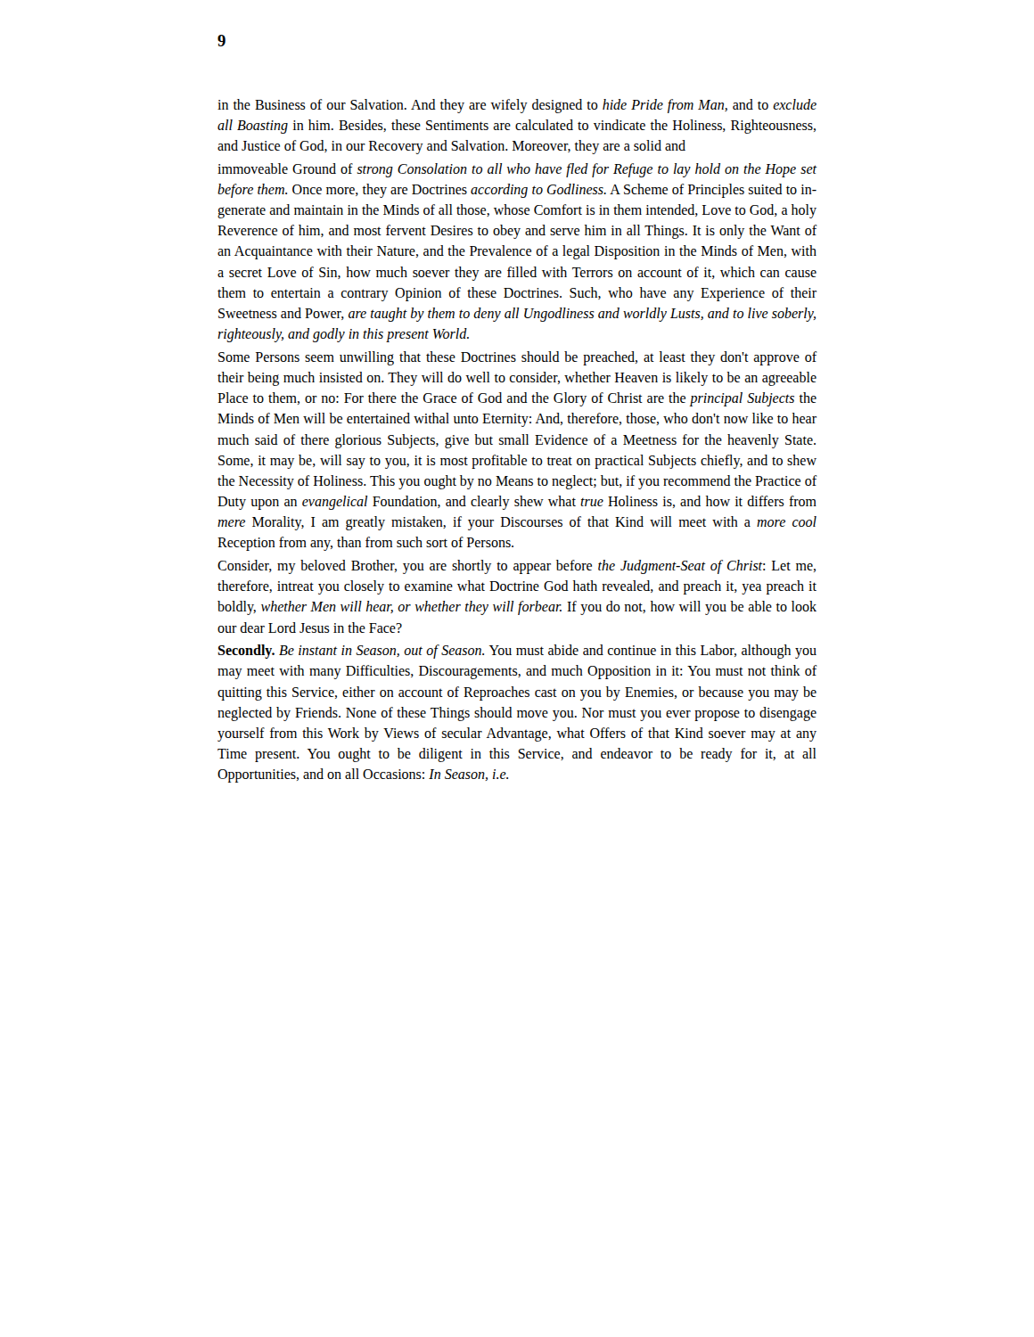9
in the Business of our Salvation. And they are wifely designed to hide Pride from Man, and to exclude all Boasting in him. Besides, these Sentiments are calculated to vindicate the Holiness, Righteousness, and Justice of God, in our Recovery and Salvation. Moreover, they are a solid and
immoveable Ground of strong Consolation to all who have fled for Refuge to lay hold on the Hope set before them. Once more, they are Doctrines according to Godliness. A Scheme of Principles suited to ingenerate and maintain in the Minds of all those, whose Comfort is in them intended, Love to God, a holy Reverence of him, and most fervent Desires to obey and serve him in all Things. It is only the Want of an Acquaintance with their Nature, and the Prevalence of a legal Disposition in the Minds of Men, with a secret Love of Sin, how much soever they are filled with Terrors on account of it, which can cause them to entertain a contrary Opinion of these Doctrines. Such, who have any Experience of their Sweetness and Power, are taught by them to deny all Ungodliness and worldly Lusts, and to live soberly, righteously, and godly in this present World.
Some Persons seem unwilling that these Doctrines should be preached, at least they don't approve of their being much insisted on. They will do well to consider, whether Heaven is likely to be an agreeable Place to them, or no: For there the Grace of God and the Glory of Christ are the principal Subjects the Minds of Men will be entertained withal unto Eternity: And, therefore, those, who don't now like to hear much said of there glorious Subjects, give but small Evidence of a Meetness for the heavenly State. Some, it may be, will say to you, it is most profitable to treat on practical Subjects chiefly, and to shew the Necessity of Holiness. This you ought by no Means to neglect; but, if you recommend the Practice of Duty upon an evangelical Foundation, and clearly shew what true Holiness is, and how it differs from mere Morality, I am greatly mistaken, if your Discourses of that Kind will meet with a more cool Reception from any, than from such sort of Persons.
Consider, my beloved Brother, you are shortly to appear before the Judgment-Seat of Christ: Let me, therefore, intreat you closely to examine what Doctrine God hath revealed, and preach it, yea preach it boldly, whether Men will hear, or whether they will forbear. If you do not, how will you be able to look our dear Lord Jesus in the Face?
Secondly. Be instant in Season, out of Season. You must abide and continue in this Labor, although you may meet with many Difficulties, Discouragements, and much Opposition in it: You must not think of quitting this Service, either on account of Reproaches cast on you by Enemies, or because you may be neglected by Friends. None of these Things should move you. Nor must you ever propose to disengage yourself from this Work by Views of secular Advantage, what Offers of that Kind soever may at any Time present. You ought to be diligent in this Service, and endeavor to be ready for it, at all Opportunities, and on all Occasions: In Season, i.e.